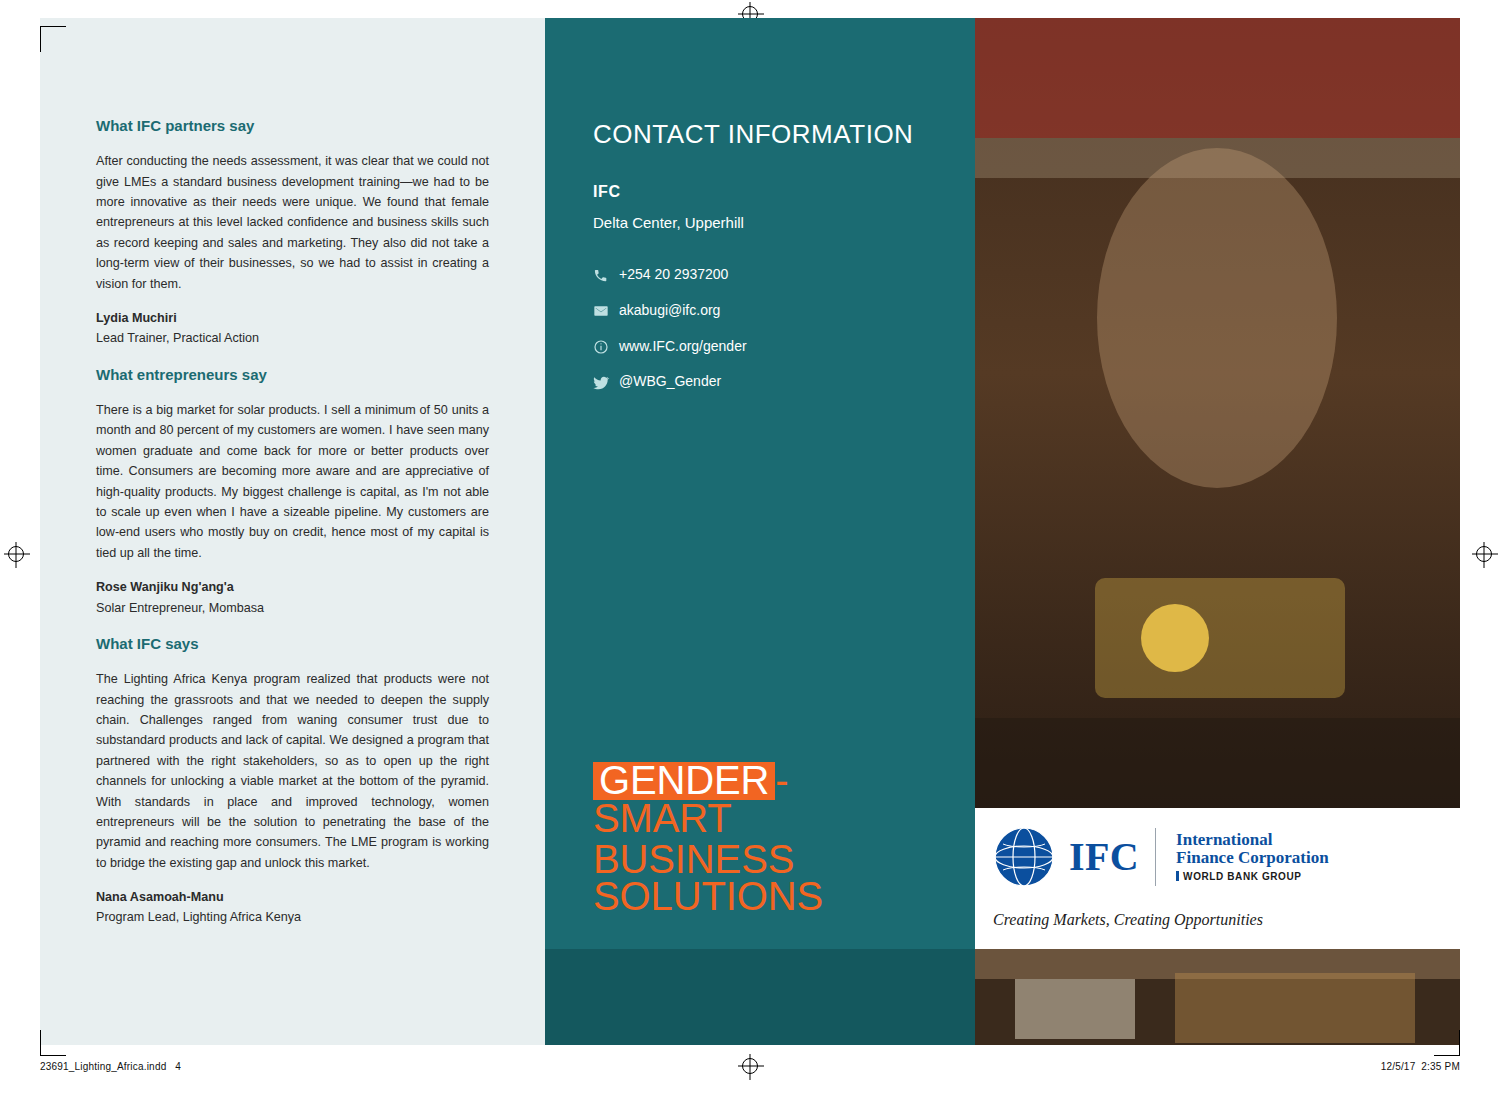What IFC partners say
After conducting the needs assessment, it was clear that we could not give LMEs a standard business development training—we had to be more innovative as their needs were unique. We found that female entrepreneurs at this level lacked confidence and business skills such as record keeping and sales and marketing. They also did not take a long-term view of their businesses, so we had to assist in creating a vision for them.
Lydia Muchiri Lead Trainer, Practical Action
What entrepreneurs say
There is a big market for solar products. I sell a minimum of 50 units a month and 80 percent of my customers are women. I have seen many women graduate and come back for more or better products over time. Consumers are becoming more aware and are appreciative of high-quality products. My biggest challenge is capital, as I'm not able to scale up even when I have a sizeable pipeline. My customers are low-end users who mostly buy on credit, hence most of my capital is tied up all the time.
Rose Wanjiku Ng'ang'a Solar Entrepreneur, Mombasa
What IFC says
The Lighting Africa Kenya program realized that products were not reaching the grassroots and that we needed to deepen the supply chain. Challenges ranged from waning consumer trust due to substandard products and lack of capital. We designed a program that partnered with the right stakeholders, so as to open up the right channels for unlocking a viable market at the bottom of the pyramid. With standards in place and improved technology, women entrepreneurs will be the solution to penetrating the base of the pyramid and reaching more consumers. The LME program is working to bridge the existing gap and unlock this market.
Nana Asamoah-Manu Program Lead, Lighting Africa Kenya
CONTACT INFORMATION
IFC
Delta Center, Upperhill
+254 20 2937200
akabugi@ifc.org
www.IFC.org/gender
@WBG_Gender
GENDER-SMART BUSINESS SOLUTIONS
IFC
International
Finance Corporation
WORLD BANK GROUP
Creating Markets, Creating Opportunities
23691_Lighting_Africa.indd 4 12/5/17 2:35 PM